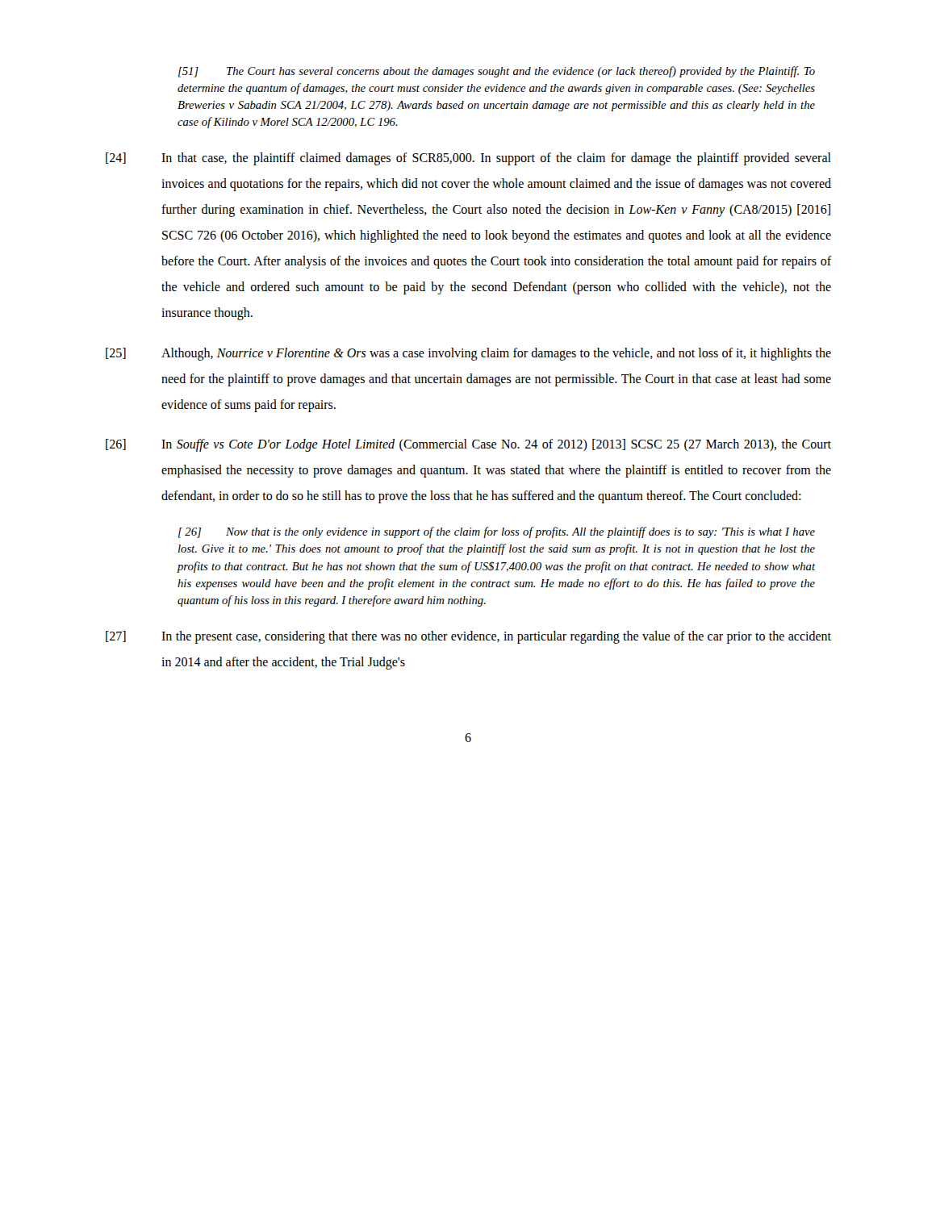[51] The Court has several concerns about the damages sought and the evidence (or lack thereof) provided by the Plaintiff. To determine the quantum of damages, the court must consider the evidence and the awards given in comparable cases. (See: Seychelles Breweries v Sabadin SCA 21/2004, LC 278). Awards based on uncertain damage are not permissible and this as clearly held in the case of Kilindo v Morel SCA 12/2000, LC 196.
[24]
In that case, the plaintiff claimed damages of SCR85,000. In support of the claim for damage the plaintiff provided several invoices and quotations for the repairs, which did not cover the whole amount claimed and the issue of damages was not covered further during examination in chief. Nevertheless, the Court also noted the decision in Low-Ken v Fanny (CA8/2015) [2016] SCSC 726 (06 October 2016), which highlighted the need to look beyond the estimates and quotes and look at all the evidence before the Court. After analysis of the invoices and quotes the Court took into consideration the total amount paid for repairs of the vehicle and ordered such amount to be paid by the second Defendant (person who collided with the vehicle), not the insurance though.
[25]
Although, Nourrice v Florentine & Ors was a case involving claim for damages to the vehicle, and not loss of it, it highlights the need for the plaintiff to prove damages and that uncertain damages are not permissible. The Court in that case at least had some evidence of sums paid for repairs.
[26]
In Souffe vs Cote D'or Lodge Hotel Limited (Commercial Case No. 24 of 2012) [2013] SCSC 25 (27 March 2013), the Court emphasised the necessity to prove damages and quantum. It was stated that where the plaintiff is entitled to recover from the defendant, in order to do so he still has to prove the loss that he has suffered and the quantum thereof. The Court concluded:
[ 26] Now that is the only evidence in support of the claim for loss of profits. All the plaintiff does is to say: 'This is what I have lost. Give it to me.' This does not amount to proof that the plaintiff lost the said sum as profit. It is not in question that he lost the profits to that contract. But he has not shown that the sum of US$17,400.00 was the profit on that contract. He needed to show what his expenses would have been and the profit element in the contract sum. He made no effort to do this. He has failed to prove the quantum of his loss in this regard. I therefore award him nothing.
[27]
In the present case, considering that there was no other evidence, in particular regarding the value of the car prior to the accident in 2014 and after the accident, the Trial Judge's
6